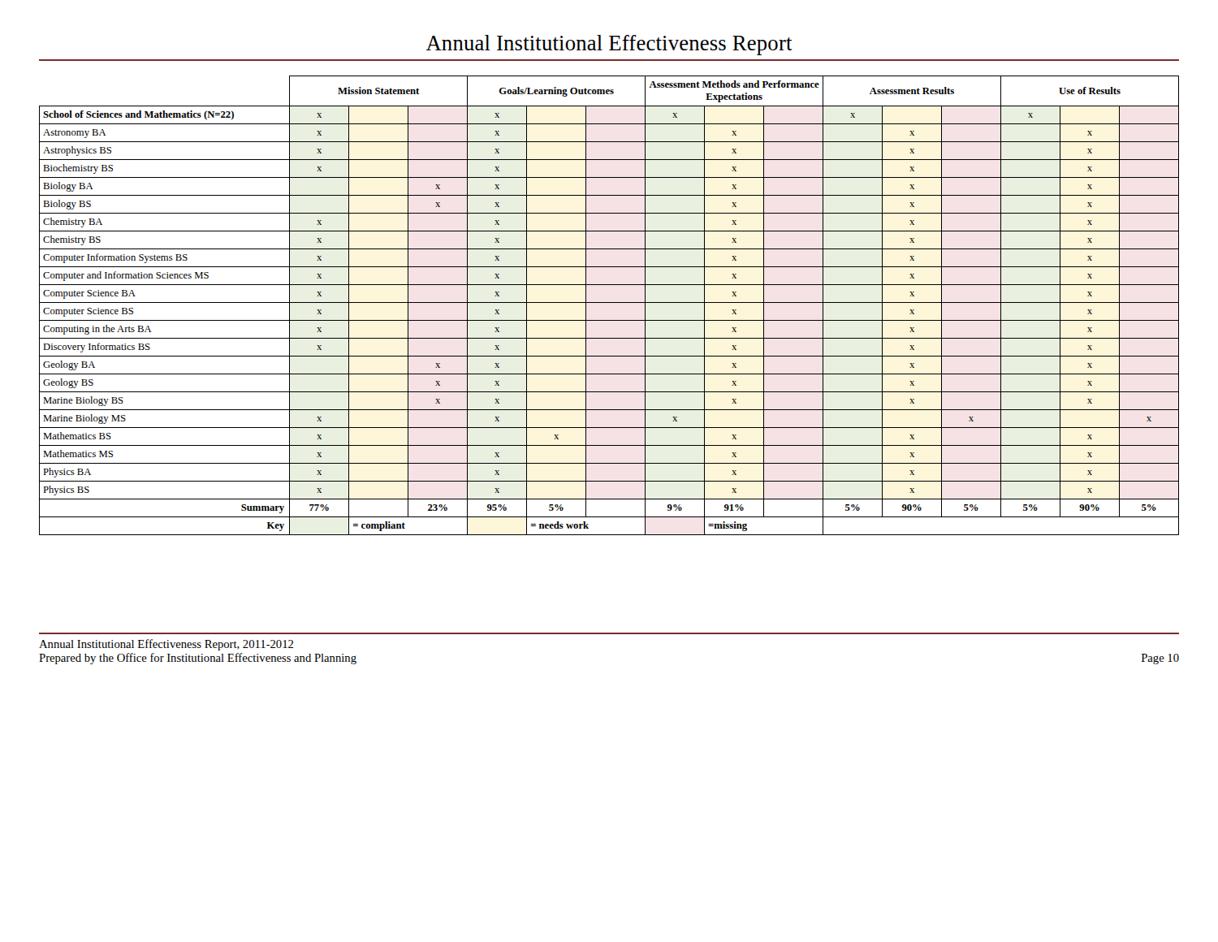Annual Institutional Effectiveness Report
| | Mission Statement | Goals/Learning Outcomes | Assessment Methods and Performance Expectations | Assessment Results | Use of Results |
| --- | --- | --- | --- | --- | --- |
| School of Sciences and Mathematics (N=22) | x | | | x | | | x | | | x | | | x | | |
| Astronomy BA | x | | | x | | | | x | | | x | | | x | |
| Astrophysics BS | x | | | x | | | | x | | | x | | | x | |
| Biochemistry BS | x | | | x | | | | x | | | x | | | x | |
| Biology BA | | | x | x | | | | x | | | x | | | x | |
| Biology BS | | | x | x | | | | x | | | x | | | x | |
| Chemistry BA | x | | | x | | | | x | | | x | | | x | |
| Chemistry BS | x | | | x | | | | x | | | x | | | x | |
| Computer Information Systems BS | x | | | x | | | | x | | | x | | | x | |
| Computer and Information Sciences MS | x | | | x | | | | x | | | x | | | x | |
| Computer Science BA | x | | | x | | | | x | | | x | | | x | |
| Computer Science BS | x | | | x | | | | x | | | x | | | x | |
| Computing in the Arts BA | x | | | x | | | | x | | | x | | | x | |
| Discovery Informatics BS | x | | | x | | | | x | | | x | | | x | |
| Geology BA | | | x | x | | | | x | | | x | | | x | |
| Geology BS | | | x | x | | | | x | | | x | | | x | |
| Marine Biology BS | | | x | x | | | | x | | | x | | | x | |
| Marine Biology MS | x | | | x | | | x | | | | | x | | | x |
| Mathematics BS | x | | | | x | | | x | | | x | | | x | |
| Mathematics MS | x | | | x | | | | x | | | x | | | x | |
| Physics BA | x | | | x | | | | x | | | x | | | x | |
| Physics BS | x | | | x | | | | x | | | x | | | x | |
| Summary | 77% | | 23% | 95% | 5% | | 9% | 91% | | 5% | 90% | 5% | 5% | 90% | 5% |
| Key | | = compliant | | = needs work | | =missing | |
| Annual Institutional Effectiveness Report, 2011-2012 Prepared by the Office for Institutional Effectiveness and Planning | Page 10 |